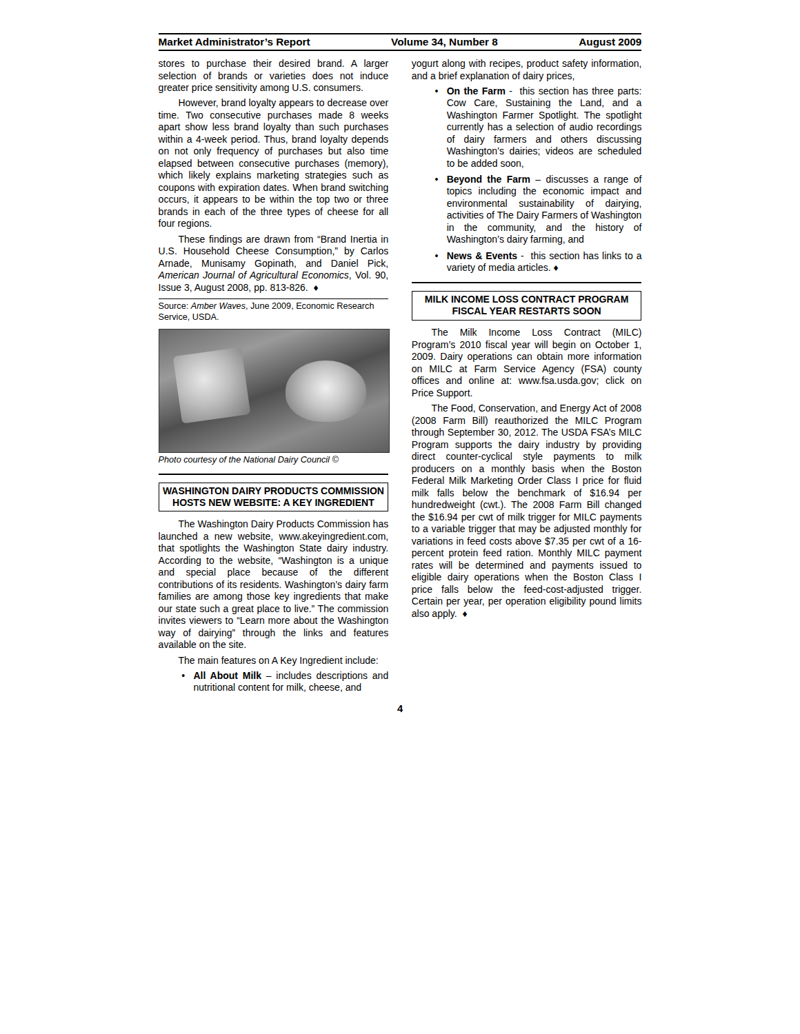Market Administrator’s Report Volume 34, Number 8 August 2009
stores to purchase their desired brand. A larger selection of brands or varieties does not induce greater price sensitivity among U.S. consumers.
However, brand loyalty appears to decrease over time. Two consecutive purchases made 8 weeks apart show less brand loyalty than such purchases within a 4-week period. Thus, brand loyalty depends on not only frequency of purchases but also time elapsed between consecutive purchases (memory), which likely explains marketing strategies such as coupons with expiration dates. When brand switching occurs, it appears to be within the top two or three brands in each of the three types of cheese for all four regions.
These findings are drawn from “Brand Inertia in U.S. Household Cheese Consumption,” by Carlos Arnade, Munisamy Gopinath, and Daniel Pick, American Journal of Agricultural Economics, Vol. 90, Issue 3, August 2008, pp. 813-826. ♦
Source: Amber Waves, June 2009, Economic Research Service, USDA.
Photo courtesy of the National Dairy Council ©
WASHINGTON DAIRY PRODUCTS COMMISSION HOSTS NEW WEBSITE: A KEY INGREDIENT
The Washington Dairy Products Commission has launched a new website, www.akeyingredient.com, that spotlights the Washington State dairy industry. According to the website, “Washington is a unique and special place because of the different contributions of its residents. Washington’s dairy farm families are among those key ingredients that make our state such a great place to live.” The commission invites viewers to “Learn more about the Washington way of dairying” through the links and features available on the site.
The main features on A Key Ingredient include:
All About Milk – includes descriptions and nutritional content for milk, cheese, and
yogurt along with recipes, product safety information, and a brief explanation of dairy prices,
On the Farm - this section has three parts: Cow Care, Sustaining the Land, and a Washington Farmer Spotlight. The spotlight currently has a selection of audio recordings of dairy farmers and others discussing Washington’s dairies; videos are scheduled to be added soon,
Beyond the Farm – discusses a range of topics including the economic impact and environmental sustainability of dairying, activities of The Dairy Farmers of Washington in the community, and the history of Washington’s dairy farming, and
News & Events - this section has links to a variety of media articles. ♦
MILK INCOME LOSS CONTRACT PROGRAM FISCAL YEAR RESTARTS SOON
The Milk Income Loss Contract (MILC) Program’s 2010 fiscal year will begin on October 1, 2009. Dairy operations can obtain more information on MILC at Farm Service Agency (FSA) county offices and online at: www.fsa.usda.gov; click on Price Support.
The Food, Conservation, and Energy Act of 2008 (2008 Farm Bill) reauthorized the MILC Program through September 30, 2012. The USDA FSA’s MILC Program supports the dairy industry by providing direct counter-cyclical style payments to milk producers on a monthly basis when the Boston Federal Milk Marketing Order Class I price for fluid milk falls below the benchmark of $16.94 per hundredweight (cwt.). The 2008 Farm Bill changed the $16.94 per cwt of milk trigger for MILC payments to a variable trigger that may be adjusted monthly for variations in feed costs above $7.35 per cwt of a 16-percent protein feed ration. Monthly MILC payment rates will be determined and payments issued to eligible dairy operations when the Boston Class I price falls below the feed-cost-adjusted trigger. Certain per year, per operation eligibility pound limits also apply. ♦
4